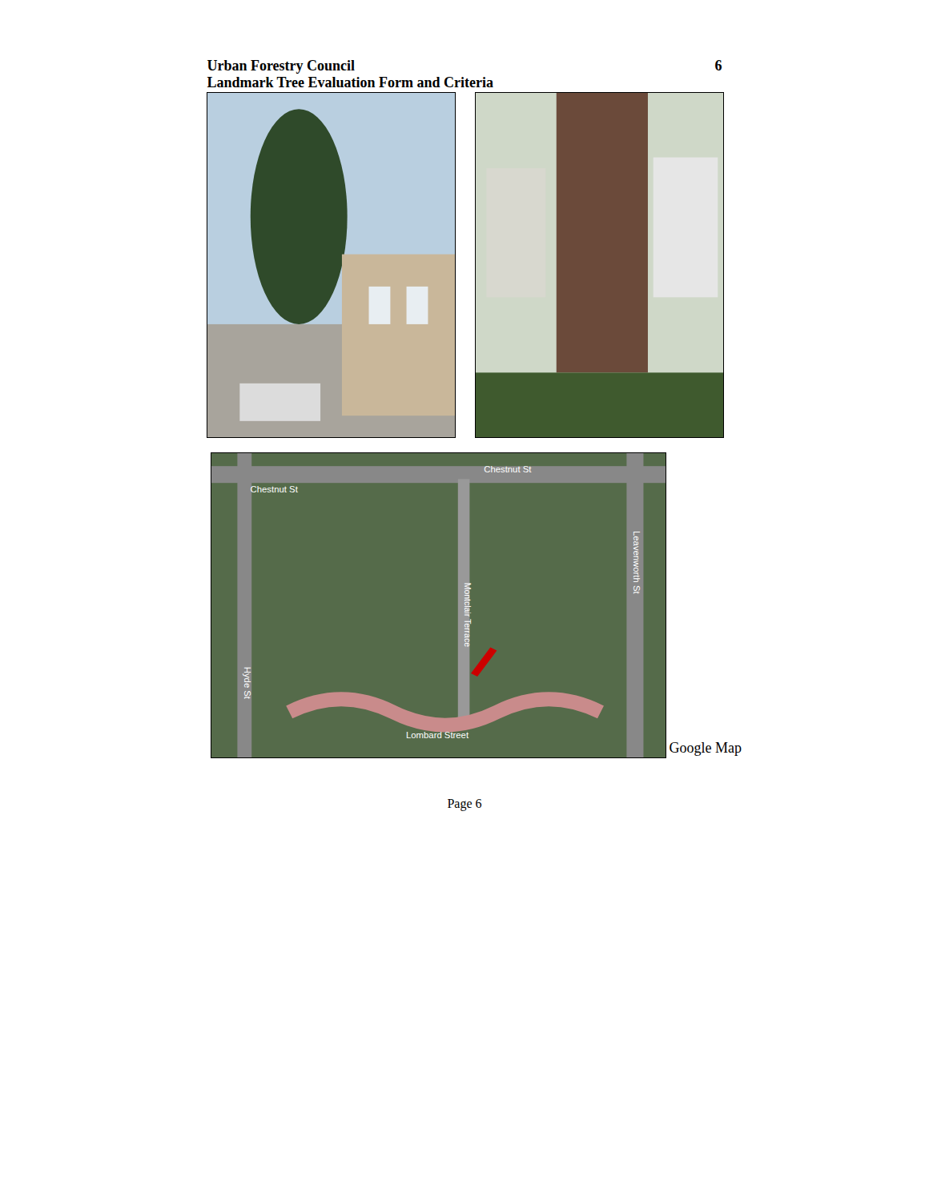6 Urban Forestry Council
Landmark Tree Evaluation Form and Criteria
Google Map
Page 6